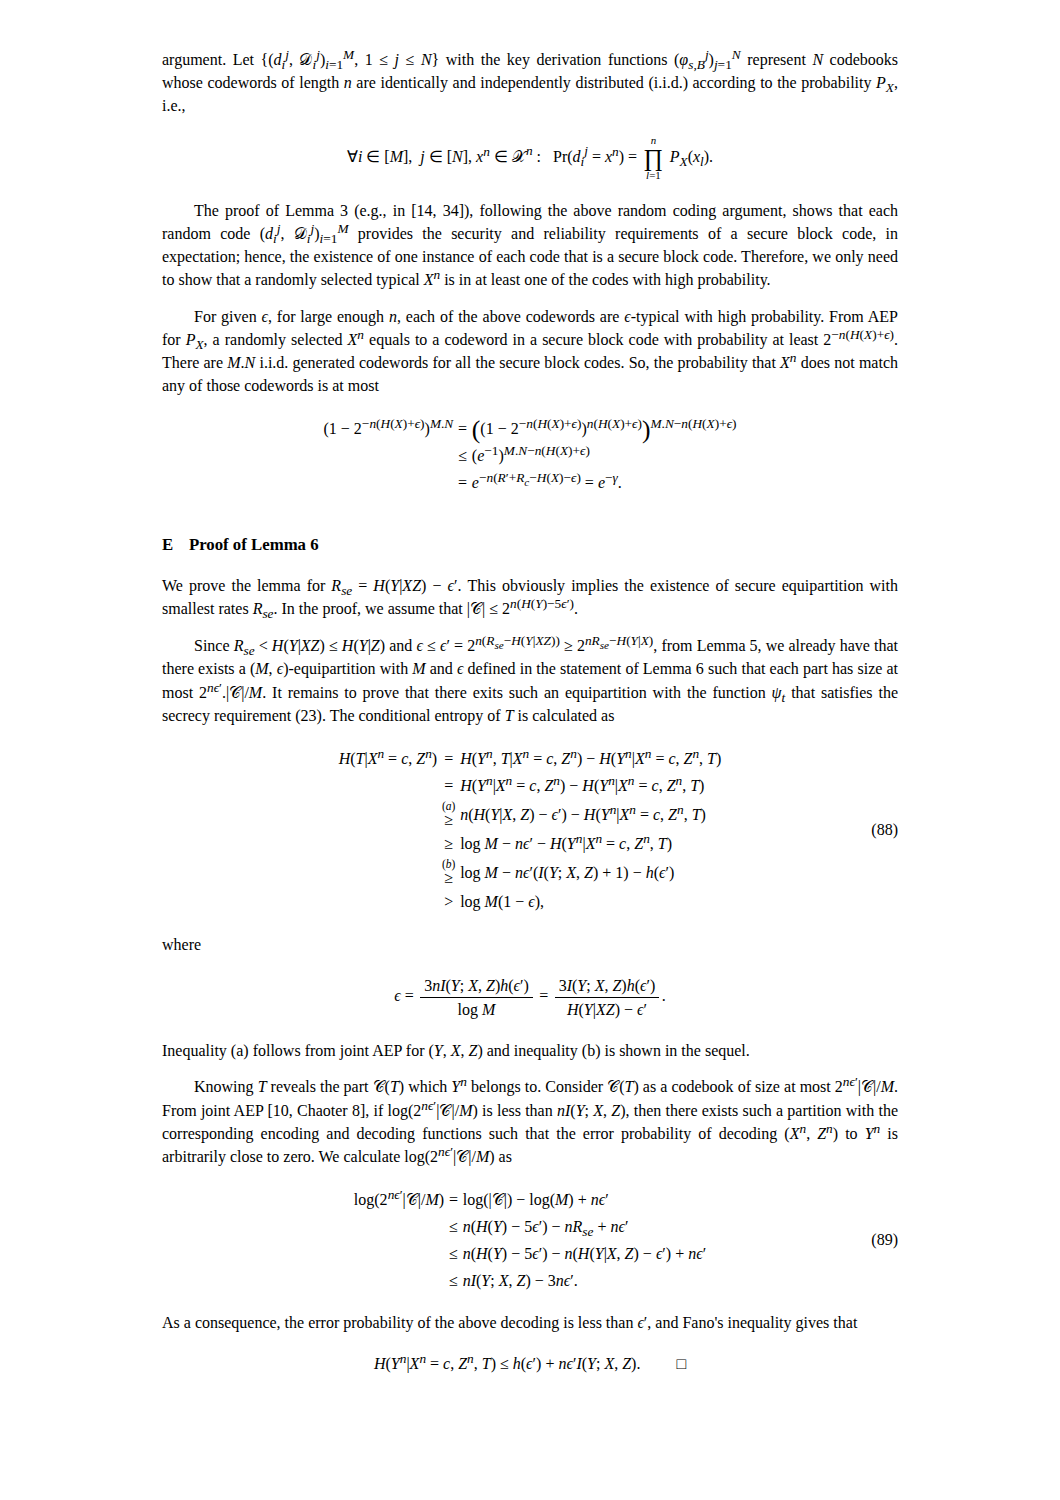argument. Let {(dij, 𝒟ij)i=1M, 1 ≤ j ≤ N} with the key derivation functions (φs,Bj)j=1N represent N codebooks whose codewords of length n are identically and independently distributed (i.i.d.) according to the probability PX, i.e.,
∀i ∈ [M], j ∈ [N], xn ∈ 𝒳n : Pr(dij = xn) = n∏l=1 PX(xl).
The proof of Lemma 3 (e.g., in [14, 34]), following the above random coding argument, shows that each random code (dij, 𝒟ij)i=1M provides the security and reliability requirements of a secure block code, in expectation; hence, the existence of one instance of each code that is a secure block code. Therefore, we only need to show that a randomly selected typical Xn is in at least one of the codes with high probability.
For given ϵ, for large enough n, each of the above codewords are ϵ-typical with high probability. From AEP for PX, a randomly selected Xn equals to a codeword in a secure block code with probability at least 2−n(H(X)+ϵ). There are M.N i.i.d. generated codewords for all the secure block codes. So, the probability that Xn does not match any of those codewords is at most
| (1 − 2 − n ( H ( X )+ ϵ ) ) M . N | = | ( (1 − 2 − n ( H ( X )+ ϵ ) ) n ( H ( X )+ ϵ ) ) M . N − n ( H ( X )+ ϵ ) |
| | ≤ | ( e −1 ) M . N − n ( H ( X )+ ϵ ) |
| | = | e − n ( R ′+ R c − H ( X )− ϵ ) = e − γ . |
EProof of Lemma 6
We prove the lemma for Rse = H(Y|XZ) − ϵ′. This obviously implies the existence of secure equipartition with smallest rates Rse. In the proof, we assume that |𝒞| ≤ 2n(H(Y)−5ϵ′).
Since Rse < H(Y|XZ) ≤ H(Y|Z) and ϵ ≤ ϵ′ = 2n(Rse−H(Y|XZ)) ≥ 2nRse−H(Y|X), from Lemma 5, we already have that there exists a (M, ϵ)-equipartition with M and ϵ defined in the statement of Lemma 6 such that each part has size at most 2nϵ′.|𝒞|/M. It remains to prove that there exits such an equipartition with the function ψt that satisfies the secrecy requirement (23). The conditional entropy of T is calculated as
| H ( T / X n = c , Z n ) | = | H ( Y n , T / X n = c , Z n ) − H ( Y n / X n = c , Z n , T ) |
| | = | H ( Y n / X n = c , Z n ) − H ( Y n / X n = c , Z n , T ) |
| | ( a ) ≥ | n ( H ( Y / X , Z ) − ϵ ′) − H ( Y n / X n = c , Z n , T ) |
| | ≥ | log M − nϵ ′ − H ( Y n / X n = c , Z n , T ) |
| | ( b ) ≥ | log M − nϵ ′( I ( Y ; X , Z ) + 1) − h ( ϵ ′) |
| | > | log M (1 − ϵ ), |
(88)
where
ϵ = 3nI(Y; X, Z)h(ϵ′) log M = 3I(Y; X, Z)h(ϵ′) H(Y|XZ) − ϵ′.
Inequality (a) follows from joint AEP for (Y, X, Z) and inequality (b) is shown in the sequel.
Knowing T reveals the part 𝒞(T) which Yn belongs to. Consider 𝒞(T) as a codebook of size at most 2nϵ′|𝒞|/M. From joint AEP [10, Chaoter 8], if log(2nϵ′|𝒞|/M) is less than nI(Y; X, Z), then there exists such a partition with the corresponding encoding and decoding functions such that the error probability of decoding (Xn, Zn) to Yn is arbitrarily close to zero. We calculate log(2nϵ′|𝒞|/M) as
| log(2 nϵ ′ /𝒞// M ) | = | log(/𝒞/) − log( M ) + nϵ ′ |
| | ≤ | n ( H ( Y ) − 5 ϵ ′) − nR se + nϵ ′ |
| | ≤ | n ( H ( Y ) − 5 ϵ ′) − n ( H ( Y / X , Z ) − ϵ ′) + nϵ ′ |
| | ≤ | nI ( Y ; X , Z ) − 3 nϵ ′. |
(89)
As a consequence, the error probability of the above decoding is less than ϵ′, and Fano's inequality gives that
H(Yn|Xn = c, Zn, T) ≤ h(ϵ′) + nϵ′I(Y; X, Z). □